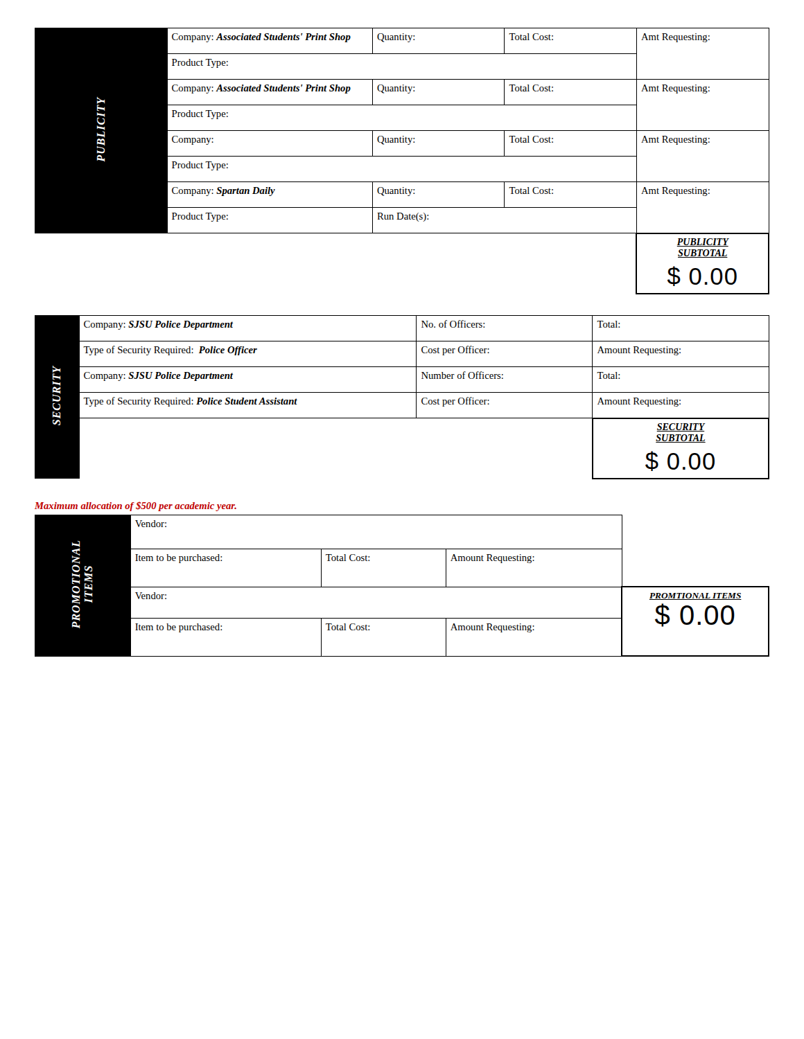| PUBLICITY | Company: Associated Students' Print Shop | Quantity: | Total Cost: | Amt Requesting: |
| Product Type: |
| Company: Associated Students' Print Shop | Quantity: | Total Cost: | Amt Requesting: |
| Product Type: |
| Company: | Quantity: | Total Cost: | Amt Requesting: |
| Product Type: |
| Company: Spartan Daily | Quantity: | Total Cost: | Amt Requesting: |
| Product Type: | Run Date(s): |
| | PUBLICITY SUBTOTAL $ 0.00 |
| SECURITY | Company: SJSU Police Department | No. of Officers: | Total: |
| Type of Security Required: Police Officer | Cost per Officer: | Amount Requesting: |
| Company: SJSU Police Department | Number of Officers: | Total: |
| Type of Security Required: Police Student Assistant | Cost per Officer: | Amount Requesting: |
| | SECURITY SUBTOTAL $ 0.00 |
Maximum allocation of $500 per academic year.
| PROMOTIONAL ITEMS | Vendor: | |
| Item to be purchased: | Total Cost: | Amount Requesting: | |
| Vendor: | PROMTIONAL ITEMS $ 0.00 |
| Item to be purchased: | Total Cost: | Amount Requesting: |